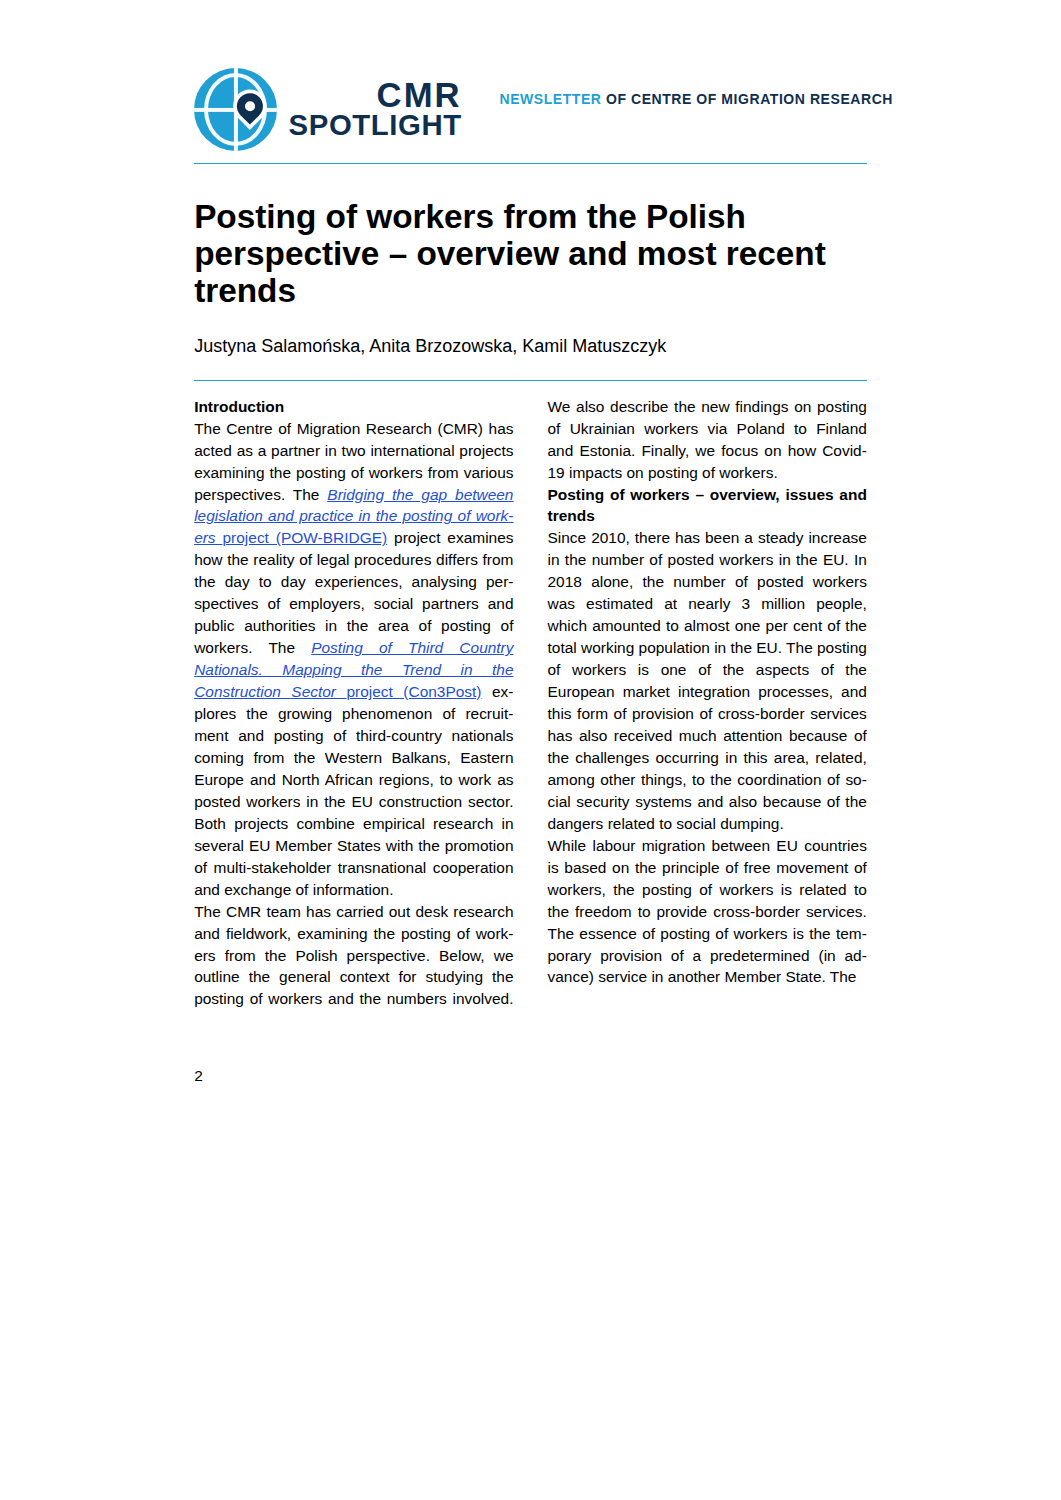CMR SPOTLIGHT
NEWSLETTER OF CENTRE OF MIGRATION RESEARCH
Posting of workers from the Polish perspective – overview and most recent trends
Justyna Salamońska, Anita Brzozowska, Kamil Matuszczyk
Introduction
The Centre of Migration Research (CMR) has acted as a partner in two international projects examining the posting of workers from various perspectives. The Bridging the gap between legislation and practice in the posting of workers project (POW-BRIDGE) project examines how the reality of legal procedures differs from the day to day experiences, analysing perspectives of employers, social partners and public authorities in the area of posting of workers. The Posting of Third Country Nationals. Mapping the Trend in the Construction Sector project (Con3Post) explores the growing phenomenon of recruitment and posting of third-country nationals coming from the Western Balkans, Eastern Europe and North African regions, to work as posted workers in the EU construction sector. Both projects combine empirical research in several EU Member States with the promotion of multi-stakeholder transnational cooperation and exchange of information.
The CMR team has carried out desk research and fieldwork, examining the posting of workers from the Polish perspective. Below, we outline the general context for studying the posting of workers and the numbers involved. We also describe the new findings on posting of Ukrainian workers via Poland to Finland and Estonia. Finally, we focus on how Covid-19 impacts on posting of workers.
Posting of workers – overview, issues and trends
Since 2010, there has been a steady increase in the number of posted workers in the EU. In 2018 alone, the number of posted workers was estimated at nearly 3 million people, which amounted to almost one per cent of the total working population in the EU. The posting of workers is one of the aspects of the European market integration processes, and this form of provision of cross-border services has also received much attention because of the challenges occurring in this area, related, among other things, to the coordination of social security systems and also because of the dangers related to social dumping.
While labour migration between EU countries is based on the principle of free movement of workers, the posting of workers is related to the freedom to provide cross-border services. The essence of posting of workers is the temporary provision of a predetermined (in advance) service in another Member State. The
2